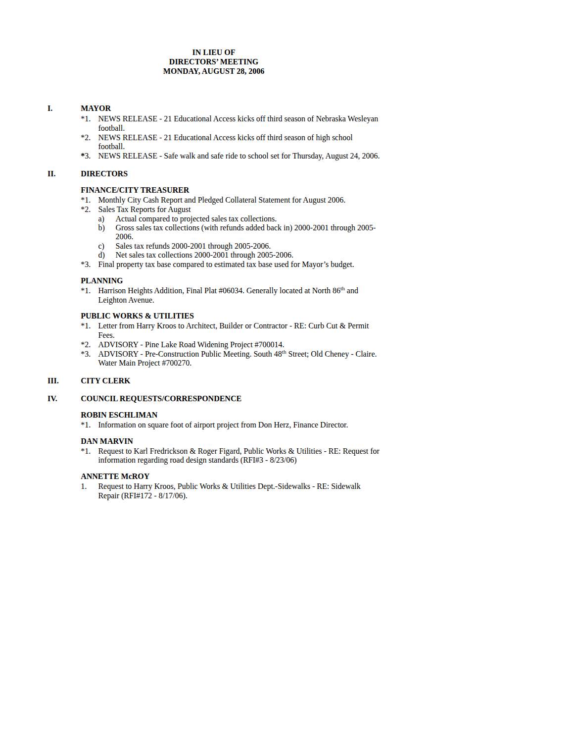IN LIEU OF
DIRECTORS’ MEETING
MONDAY, AUGUST 28, 2006
I. MAYOR
*1. NEWS RELEASE - 21 Educational Access kicks off third season of Nebraska Wesleyan football.
*2. NEWS RELEASE - 21 Educational Access kicks off third season of high school football.
*3. NEWS RELEASE - Safe walk and safe ride to school set for Thursday, August 24, 2006.
II. DIRECTORS
FINANCE/CITY TREASURER
*1. Monthly City Cash Report and Pledged Collateral Statement for August 2006.
*2. Sales Tax Reports for August
a) Actual compared to projected sales tax collections.
b) Gross sales tax collections (with refunds added back in) 2000-2001 through 2005-2006.
c) Sales tax refunds 2000-2001 through 2005-2006.
d) Net sales tax collections 2000-2001 through 2005-2006.
*3. Final property tax base compared to estimated tax base used for Mayor’s budget.
PLANNING
*1. Harrison Heights Addition, Final Plat #06034. Generally located at North 86th and Leighton Avenue.
PUBLIC WORKS & UTILITIES
*1. Letter from Harry Kroos to Architect, Builder or Contractor - RE: Curb Cut & Permit Fees.
*2. ADVISORY - Pine Lake Road Widening Project #700014.
*3. ADVISORY - Pre-Construction Public Meeting. South 48th Street; Old Cheney - Claire. Water Main Project #700270.
III. CITY CLERK
IV. COUNCIL REQUESTS/CORRESPONDENCE
ROBIN ESCHLIMAN
*1. Information on square foot of airport project from Don Herz, Finance Director.
DAN MARVIN
*1. Request to Karl Fredrickson & Roger Figard, Public Works & Utilities - RE: Request for information regarding road design standards (RFI#3 - 8/23/06)
ANNETTE McROY
1. Request to Harry Kroos, Public Works & Utilities Dept.-Sidewalks - RE: Sidewalk Repair (RFI#172 - 8/17/06).